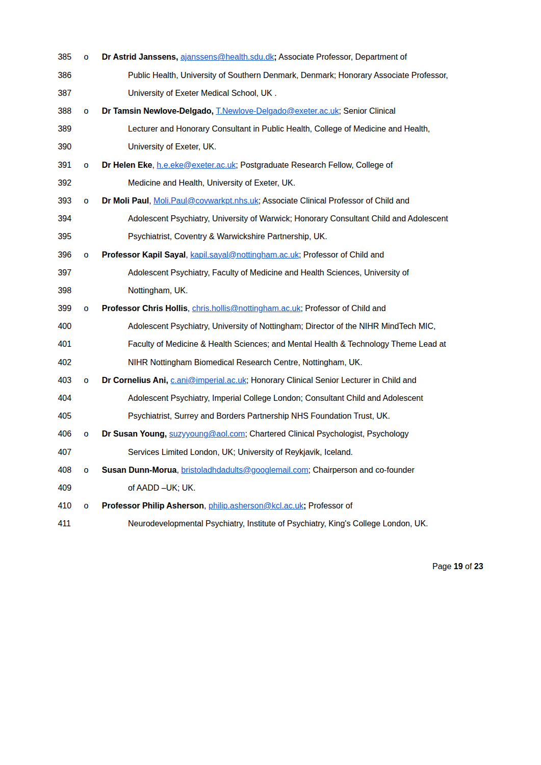385 o Dr Astrid Janssens, ajanssens@health.sdu.dk; Associate Professor, Department of
386 Public Health, University of Southern Denmark, Denmark; Honorary Associate Professor,
387 University of Exeter Medical School, UK .
388 o Dr Tamsin Newlove-Delgado, T.Newlove-Delgado@exeter.ac.uk; Senior Clinical
389 Lecturer and Honorary Consultant in Public Health, College of Medicine and Health,
390 University of Exeter, UK.
391 o Dr Helen Eke, h.e.eke@exeter.ac.uk; Postgraduate Research Fellow, College of
392 Medicine and Health, University of Exeter, UK.
393 o Dr Moli Paul, Moli.Paul@covwarkpt.nhs.uk; Associate Clinical Professor of Child and
394 Adolescent Psychiatry, University of Warwick; Honorary Consultant Child and Adolescent
395 Psychiatrist, Coventry & Warwickshire Partnership, UK.
396 o Professor Kapil Sayal, kapil.sayal@nottingham.ac.uk; Professor of Child and
397 Adolescent Psychiatry, Faculty of Medicine and Health Sciences, University of
398 Nottingham, UK.
399 o Professor Chris Hollis, chris.hollis@nottingham.ac.uk; Professor of Child and
400 Adolescent Psychiatry, University of Nottingham; Director of the NIHR MindTech MIC,
401 Faculty of Medicine & Health Sciences; and Mental Health & Technology Theme Lead at
402 NIHR Nottingham Biomedical Research Centre, Nottingham, UK.
403 o Dr Cornelius Ani, c.ani@imperial.ac.uk; Honorary Clinical Senior Lecturer in Child and
404 Adolescent Psychiatry, Imperial College London; Consultant Child and Adolescent
405 Psychiatrist, Surrey and Borders Partnership NHS Foundation Trust, UK.
406 o Dr Susan Young, suzyyoung@aol.com; Chartered Clinical Psychologist, Psychology
407 Services Limited London, UK; University of Reykjavik, Iceland.
408 o Susan Dunn-Morua, bristoladhdadults@googlemail.com; Chairperson and co-founder
409 of AADD –UK; UK.
410 o Professor Philip Asherson, philip.asherson@kcl.ac.uk; Professor of
411 Neurodevelopmental Psychiatry, Institute of Psychiatry, King's College London, UK.
Page 19 of 23